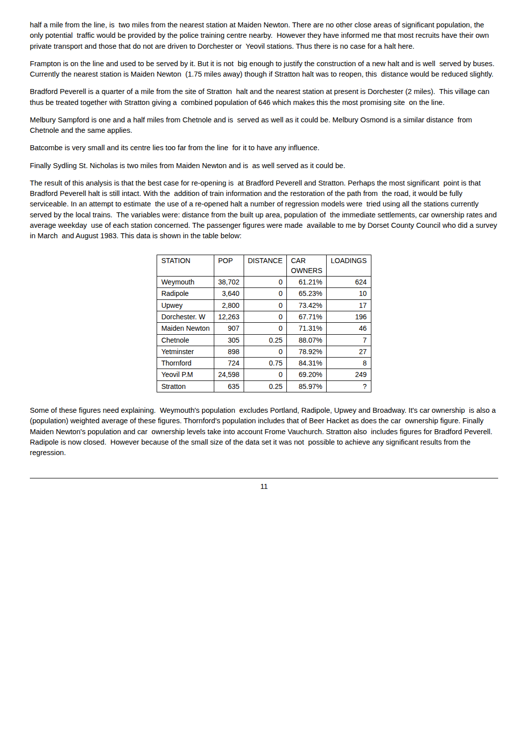half a mile from the line, is two miles from the nearest station at Maiden Newton. There are no other close areas of significant population, the only potential traffic would be provided by the police training centre nearby. However they have informed me that most recruits have their own private transport and those that do not are driven to Dorchester or Yeovil stations. Thus there is no case for a halt here.
Frampton is on the line and used to be served by it. But it is not big enough to justify the construction of a new halt and is well served by buses. Currently the nearest station is Maiden Newton (1.75 miles away) though if Stratton halt was to reopen, this distance would be reduced slightly.
Bradford Peverell is a quarter of a mile from the site of Stratton halt and the nearest station at present is Dorchester (2 miles). This village can thus be treated together with Stratton giving a combined population of 646 which makes this the most promising site on the line.
Melbury Sampford is one and a half miles from Chetnole and is served as well as it could be. Melbury Osmond is a similar distance from Chetnole and the same applies.
Batcombe is very small and its centre lies too far from the line for it to have any influence.
Finally Sydling St. Nicholas is two miles from Maiden Newton and is as well served as it could be.
The result of this analysis is that the best case for re-opening is at Bradford Peverell and Stratton. Perhaps the most significant point is that Bradford Peverell halt is still intact. With the addition of train information and the restoration of the path from the road, it would be fully serviceable. In an attempt to estimate the use of a re-opened halt a number of regression models were tried using all the stations currently served by the local trains. The variables were: distance from the built up area, population of the immediate settlements, car ownership rates and average weekday use of each station concerned. The passenger figures were made available to me by Dorset County Council who did a survey in March and August 1983. This data is shown in the table below:
| STATION | POP | DISTANCE | CAR OWNERS | LOADINGS |
| --- | --- | --- | --- | --- |
| Weymouth | 38,702 | 0 | 61.21% | 624 |
| Radipole | 3,640 | 0 | 65.23% | 10 |
| Upwey | 2,800 | 0 | 73.42% | 17 |
| Dorchester. W | 12,263 | 0 | 67.71% | 196 |
| Maiden Newton | 907 | 0 | 71.31% | 46 |
| Chetnole | 305 | 0.25 | 88.07% | 7 |
| Yetminster | 898 | 0 | 78.92% | 27 |
| Thornford | 724 | 0.75 | 84.31% | 8 |
| Yeovil P.M | 24,598 | 0 | 69.20% | 249 |
| Stratton | 635 | 0.25 | 85.97% | ? |
Some of these figures need explaining. Weymouth's population excludes Portland, Radipole, Upwey and Broadway. It's car ownership is also a (population) weighted average of these figures. Thornford's population includes that of Beer Hacket as does the car ownership figure. Finally Maiden Newton's population and car ownership levels take into account Frome Vauchurch. Stratton also includes figures for Bradford Peverell. Radipole is now closed. However because of the small size of the data set it was not possible to achieve any significant results from the regression.
11